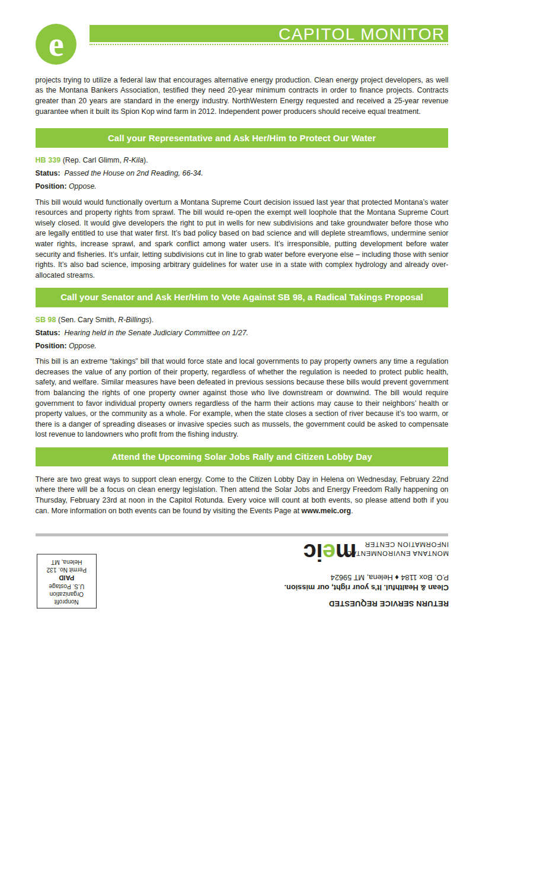e
CAPITOL MONITOR
projects trying to utilize a federal law that encourages alternative energy production. Clean energy project developers, as well as the Montana Bankers Association, testified they need 20-year minimum contracts in order to finance projects. Contracts greater than 20 years are standard in the energy industry. NorthWestern Energy requested and received a 25-year revenue guarantee when it built its Spion Kop wind farm in 2012. Independent power producers should receive equal treatment.
Call your Representative and Ask Her/Him to Protect Our Water
HB 339 (Rep. Carl Glimm, R-Kila).
Status: Passed the House on 2nd Reading, 66-34.
Position: Oppose.
This bill would would functionally overturn a Montana Supreme Court decision issued last year that protected Montana’s water resources and property rights from sprawl. The bill would re-open the exempt well loophole that the Montana Supreme Court wisely closed. It would give developers the right to put in wells for new subdivisions and take groundwater before those who are legally entitled to use that water first. It’s bad policy based on bad science and will deplete streamflows, undermine senior water rights, increase sprawl, and spark conflict among water users. It’s irresponsible, putting development before water security and fisheries. It’s unfair, letting subdivisions cut in line to grab water before everyone else – including those with senior rights. It’s also bad science, imposing arbitrary guidelines for water use in a state with complex hydrology and already over-allocated streams.
Call your Senator and Ask Her/Him to Vote Against SB 98, a Radical Takings Proposal
SB 98 (Sen. Cary Smith, R-Billings).
Status: Hearing held in the Senate Judiciary Committee on 1/27.
Position: Oppose.
This bill is an extreme “takings” bill that would force state and local governments to pay property owners any time a regulation decreases the value of any portion of their property, regardless of whether the regulation is needed to protect public health, safety, and welfare. Similar measures have been defeated in previous sessions because these bills would prevent government from balancing the rights of one property owner against those who live downstream or downwind. The bill would require government to favor individual property owners regardless of the harm their actions may cause to their neighbors’ health or property values, or the community as a whole. For example, when the state closes a section of river because it’s too warm, or there is a danger of spreading diseases or invasive species such as mussels, the government could be asked to compensate lost revenue to landowners who profit from the fishing industry.
Attend the Upcoming Solar Jobs Rally and Citizen Lobby Day
There are two great ways to support clean energy. Come to the Citizen Lobby Day in Helena on Wednesday, February 22nd where there will be a focus on clean energy legislation. Then attend the Solar Jobs and Energy Freedom Rally happening on Thursday, February 23rd at noon in the Capitol Rotunda. Every voice will count at both events, so please attend both if you can. More information on both events can be found by visiting the Events Page at www.meic.org.
RETURN SERVICE REQUESTED
Clean & Healthful. It’s your right, our mission.
P.O. Box 1184 ♦ Helena, MT 59624
MONTANA ENVIRONMENTAL
INFORMATION CENTER
meic
Nonprofit
Organization
U.S. Postage
PAID
Permit No. 132
Helena, MT